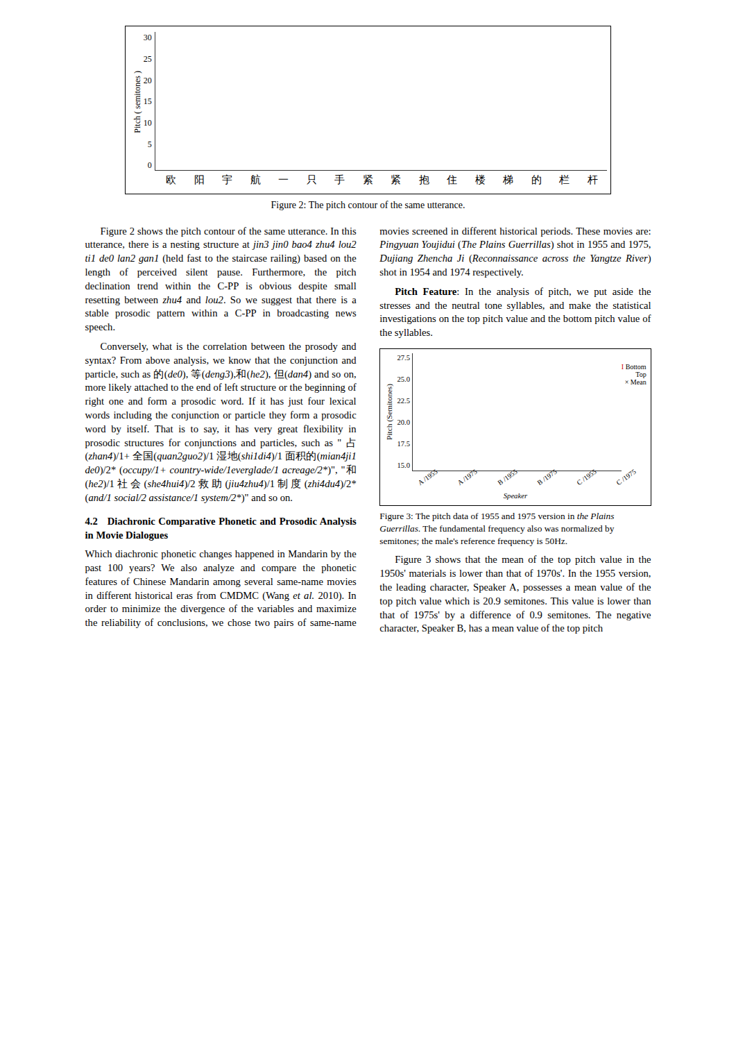Pitch ( semitones )
30 25 20 15 10 5 0
欧阳宇航一只手紧紧抱住楼梯的栏杆
Figure 2: The pitch contour of the same utterance.
Figure 2 shows the pitch contour of the same utterance. In this utterance, there is a nesting structure at jin3 jin0 bao4 zhu4 lou2 ti1 de0 lan2 gan1 (held fast to the staircase railing) based on the length of perceived silent pause. Furthermore, the pitch declination trend within the C-PP is obvious despite small resetting between zhu4 and lou2. So we suggest that there is a stable prosodic pattern within a C-PP in broadcasting news speech.
Conversely, what is the correlation between the prosody and syntax? From above analysis, we know that the conjunction and particle, such as 的(de0), 等(deng3),和(he2), 但(dan4) and so on, more likely attached to the end of left structure or the beginning of right one and form a prosodic word. If it has just four lexical words including the conjunction or particle they form a prosodic word by itself. That is to say, it has very great flexibility in prosodic structures for conjunctions and particles, such as " 占 (zhan4)/1+ 全国(quan2guo2)/1 湿地(shi1di4)/1 面积的(mian4ji1 de0)/2* (occupy/1+ country-wide/1everglade/1 acreage/2*)", "和(he2)/1 社 会 (she4hui4)/2 救 助 (jiu4zhu4)/1 制 度 (zhi4du4)/2* (and/1 social/2 assistance/1 system/2*)" and so on.
4.2 Diachronic Comparative Phonetic and Prosodic Analysis in Movie Dialogues
Which diachronic phonetic changes happened in Mandarin by the past 100 years? We also analyze and compare the phonetic features of Chinese Mandarin among several same-name movies in different historical eras from CMDMC (Wang et al. 2010). In order to minimize the divergence of the variables and maximize the reliability of conclusions, we chose two pairs of same-name movies screened in different historical periods. These movies are: Pingyuan Youjidui (The Plains Guerrillas) shot in 1955 and 1975, Dujiang Zhencha Ji (Reconnaissance across the Yangtze River) shot in 1954 and 1974 respectively.
Pitch Feature: In the analysis of pitch, we put aside the stresses and the neutral tone syllables, and make the statistical investigations on the top pitch value and the bottom pitch value of the syllables.
Pitch (Semitones)
27.5 25.0 22.5 20.0 17.5 15.0
I Bottom
Top
× Mean
A /1955 A /1975 B /1955 B /1975 C /1955 C /1975
Speaker
Figure 3: The pitch data of 1955 and 1975 version in the Plains Guerrillas. The fundamental frequency also was normalized by semitones; the male's reference frequency is 50Hz.
Figure 3 shows that the mean of the top pitch value in the 1950s' materials is lower than that of 1970s'. In the 1955 version, the leading character, Speaker A, possesses a mean value of the top pitch value which is 20.9 semitones. This value is lower than that of 1975s' by a difference of 0.9 semitones. The negative character, Speaker B, has a mean value of the top pitch